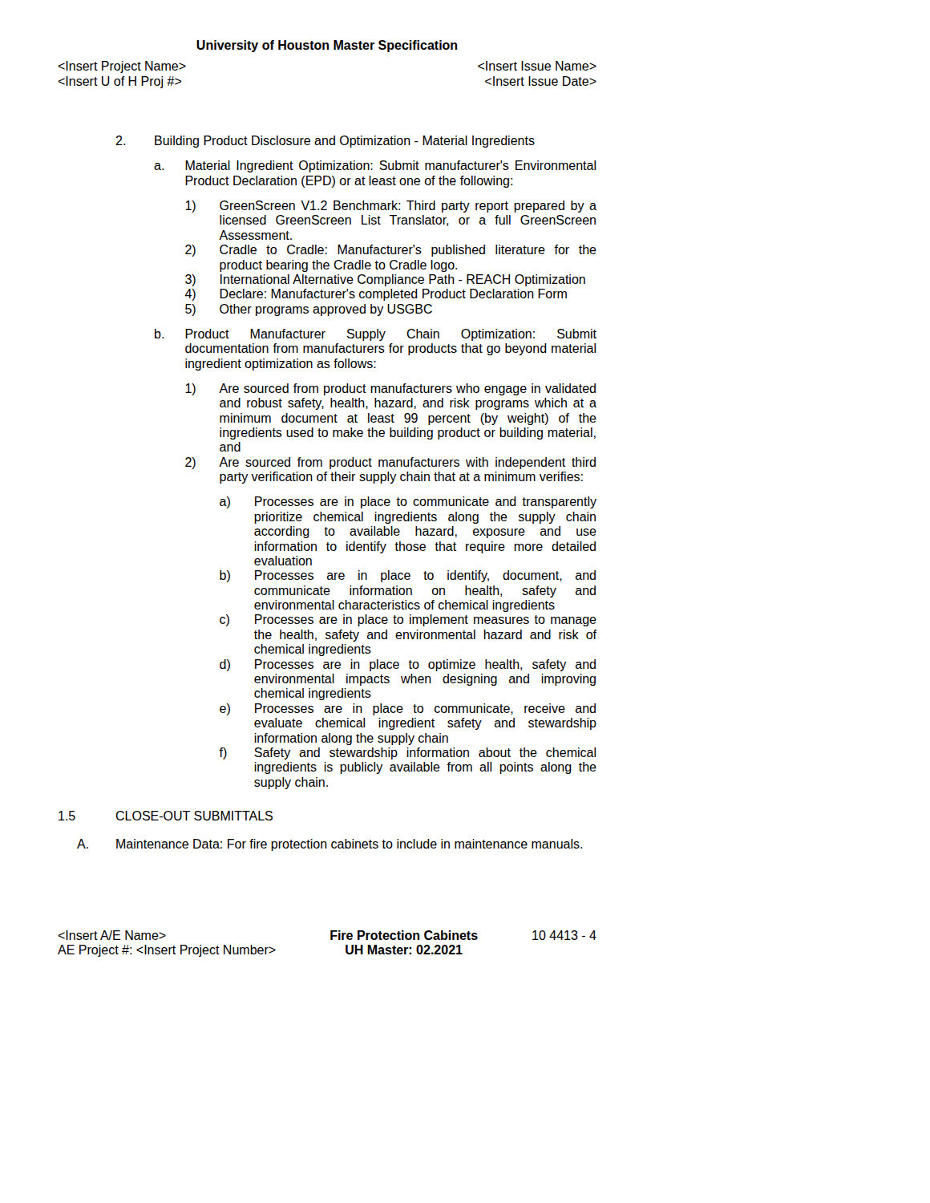University of Houston Master Specification
<Insert Project Name> <Insert Issue Name>
<Insert U of H Proj #> <Insert Issue Date>
2. Building Product Disclosure and Optimization - Material Ingredients
a. Material Ingredient Optimization: Submit manufacturer's Environmental Product Declaration (EPD) or at least one of the following:
1) GreenScreen V1.2 Benchmark: Third party report prepared by a licensed GreenScreen List Translator, or a full GreenScreen Assessment.
2) Cradle to Cradle: Manufacturer's published literature for the product bearing the Cradle to Cradle logo.
3) International Alternative Compliance Path - REACH Optimization
4) Declare: Manufacturer's completed Product Declaration Form
5) Other programs approved by USGBC
b. Product Manufacturer Supply Chain Optimization: Submit documentation from manufacturers for products that go beyond material ingredient optimization as follows:
1) Are sourced from product manufacturers who engage in validated and robust safety, health, hazard, and risk programs which at a minimum document at least 99 percent (by weight) of the ingredients used to make the building product or building material, and
2) Are sourced from product manufacturers with independent third party verification of their supply chain that at a minimum verifies:
a) Processes are in place to communicate and transparently prioritize chemical ingredients along the supply chain according to available hazard, exposure and use information to identify those that require more detailed evaluation
b) Processes are in place to identify, document, and communicate information on health, safety and environmental characteristics of chemical ingredients
c) Processes are in place to implement measures to manage the health, safety and environmental hazard and risk of chemical ingredients
d) Processes are in place to optimize health, safety and environmental impacts when designing and improving chemical ingredients
e) Processes are in place to communicate, receive and evaluate chemical ingredient safety and stewardship information along the supply chain
f) Safety and stewardship information about the chemical ingredients is publicly available from all points along the supply chain.
1.5 CLOSE-OUT SUBMITTALS
A. Maintenance Data: For fire protection cabinets to include in maintenance manuals.
<Insert A/E Name>
AE Project #: <Insert Project Number>
Fire Protection Cabinets
UH Master: 02.2021
10 4413 - 4